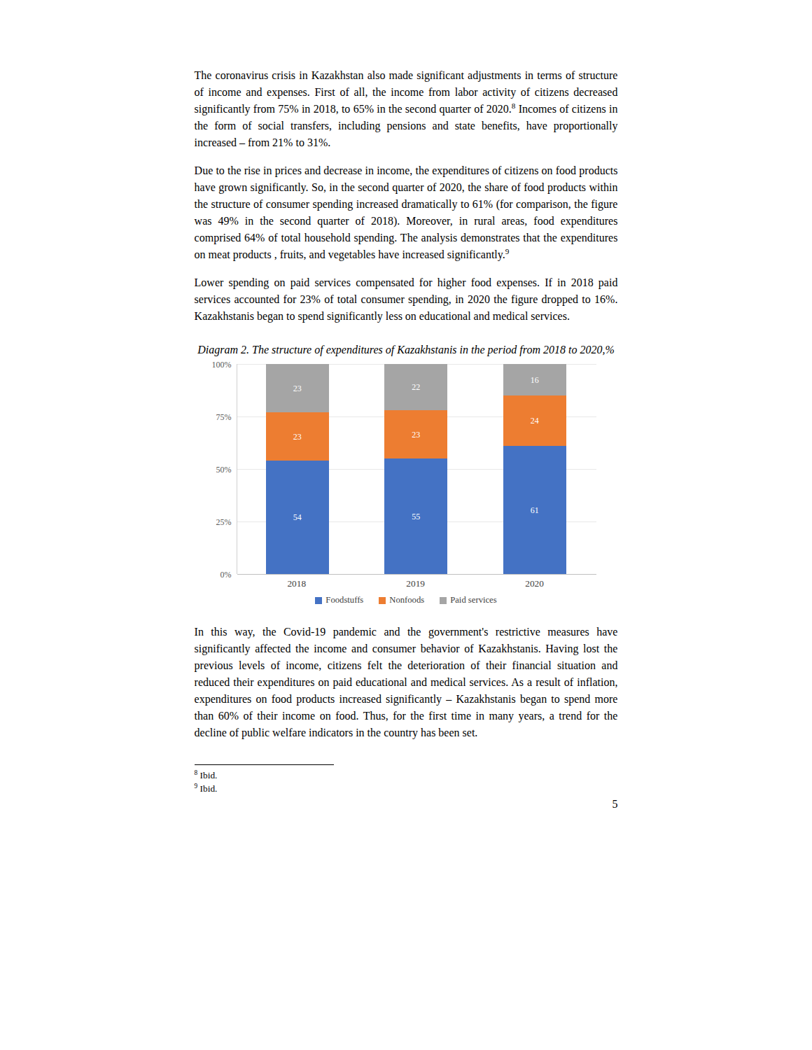The coronavirus crisis in Kazakhstan also made significant adjustments in terms of structure of income and expenses. First of all, the income from labor activity of citizens decreased significantly from 75% in 2018, to 65% in the second quarter of 2020.8 Incomes of citizens in the form of social transfers, including pensions and state benefits, have proportionally increased – from 21% to 31%.
Due to the rise in prices and decrease in income, the expenditures of citizens on food products have grown significantly. So, in the second quarter of 2020, the share of food products within the structure of consumer spending increased dramatically to 61% (for comparison, the figure was 49% in the second quarter of 2018). Moreover, in rural areas, food expenditures comprised 64% of total household spending. The analysis demonstrates that the expenditures on meat products , fruits, and vegetables have increased significantly.9
Lower spending on paid services compensated for higher food expenses. If in 2018 paid services accounted for 23% of total consumer spending, in 2020 the figure dropped to 16%. Kazakhstanis began to spend significantly less on educational and medical services.
Diagram 2. The structure of expenditures of Kazakhstanis in the period from 2018 to 2020,%
100%
75%
50%
25%
0%
54
23
23
55
23
22
61
24
16
2018
2019
2020
Foodstuffs
Nonfoods
Paid services
In this way, the Covid-19 pandemic and the government's restrictive measures have significantly affected the income and consumer behavior of Kazakhstanis. Having lost the previous levels of income, citizens felt the deterioration of their financial situation and reduced their expenditures on paid educational and medical services. As a result of inflation, expenditures on food products increased significantly – Kazakhstanis began to spend more than 60% of their income on food. Thus, for the first time in many years, a trend for the decline of public welfare indicators in the country has been set.
8 Ibid.
9 Ibid.
5